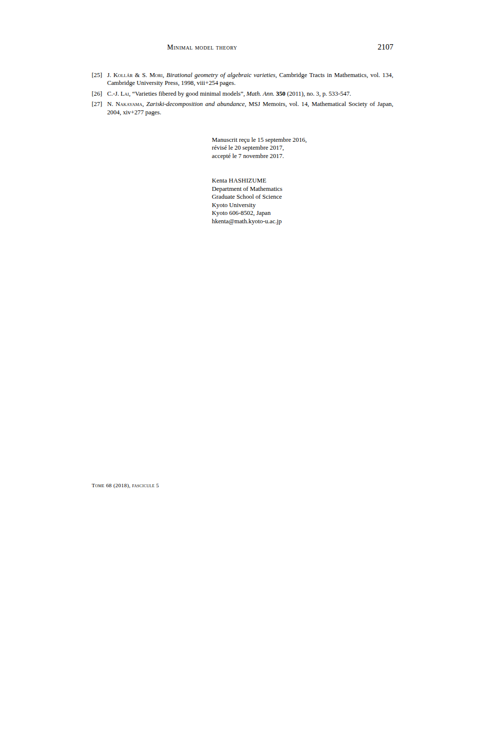Minimal model theory 2107
[25] J. Kollár & S. Mori, Birational geometry of algebraic varieties, Cambridge Tracts in Mathematics, vol. 134, Cambridge University Press, 1998, viii+254 pages.
[26] C.-J. Lai, “Varieties fibered by good minimal models”, Math. Ann. 350 (2011), no. 3, p. 533-547.
[27] N. Nakayama, Zariski-decomposition and abundance, MSJ Memoirs, vol. 14, Mathematical Society of Japan, 2004, xiv+277 pages.
Manuscrit reçu le 15 septembre 2016,
révisé le 20 septembre 2017,
accepté le 7 novembre 2017.
Kenta HASHIZUME
Department of Mathematics
Graduate School of Science
Kyoto University
Kyoto 606-8502, Japan
hkenta@math.kyoto-u.ac.jp
Tome 68 (2018), fascicule 5